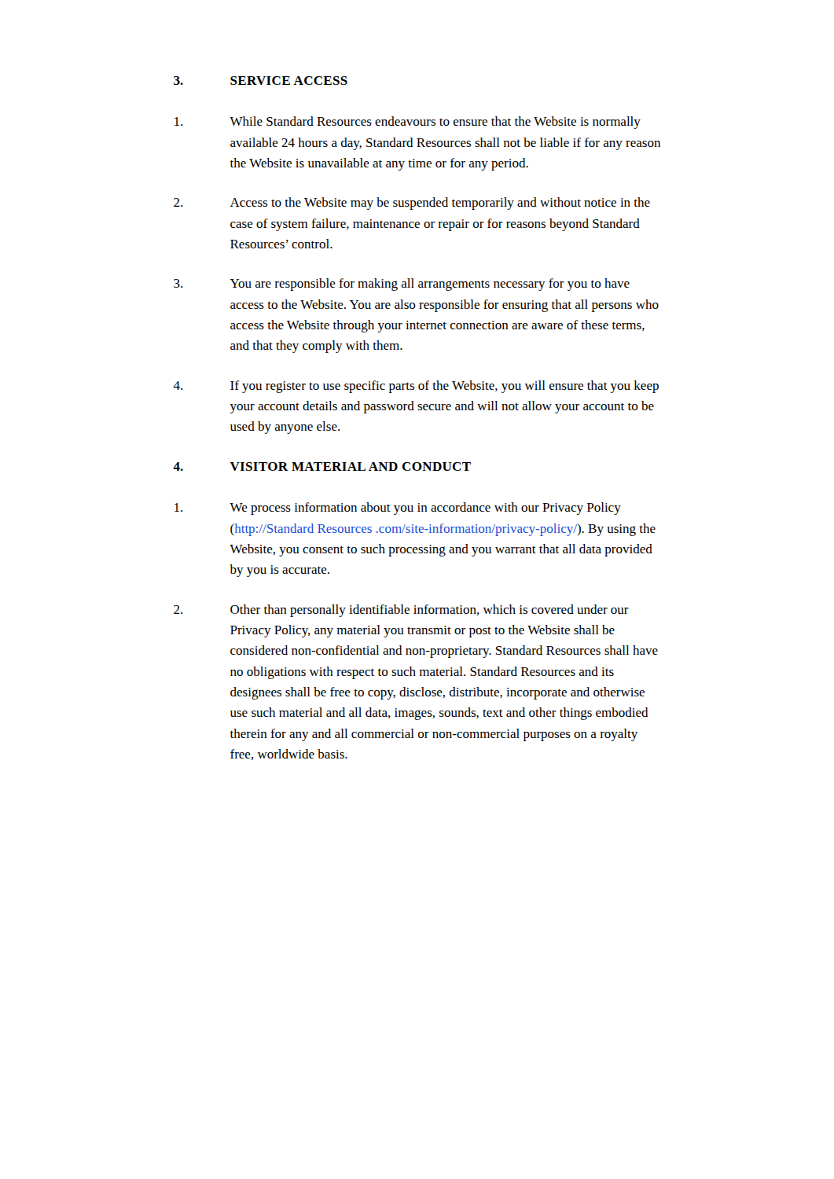3.
SERVICE ACCESS
1.
While Standard Resources endeavours to ensure that the Website is normally available 24 hours a day, Standard Resources shall not be liable if for any reason the Website is unavailable at any time or for any period.
2.
Access to the Website may be suspended temporarily and without notice in the case of system failure, maintenance or repair or for reasons beyond Standard Resources’ control.
3.
You are responsible for making all arrangements necessary for you to have access to the Website. You are also responsible for ensuring that all persons who access the Website through your internet connection are aware of these terms, and that they comply with them.
4.
If you register to use specific parts of the Website, you will ensure that you keep your account details and password secure and will not allow your account to be used by anyone else.
4.
VISITOR MATERIAL AND CONDUCT
1.
We process information about you in accordance with our Privacy Policy (http://Standard Resources .com/site-information/privacy-policy/). By using the Website, you consent to such processing and you warrant that all data provided by you is accurate.
2.
Other than personally identifiable information, which is covered under our Privacy Policy, any material you transmit or post to the Website shall be considered non-confidential and non-proprietary. Standard Resources shall have no obligations with respect to such material. Standard Resources and its designees shall be free to copy, disclose, distribute, incorporate and otherwise use such material and all data, images, sounds, text and other things embodied therein for any and all commercial or non-commercial purposes on a royalty free, worldwide basis.